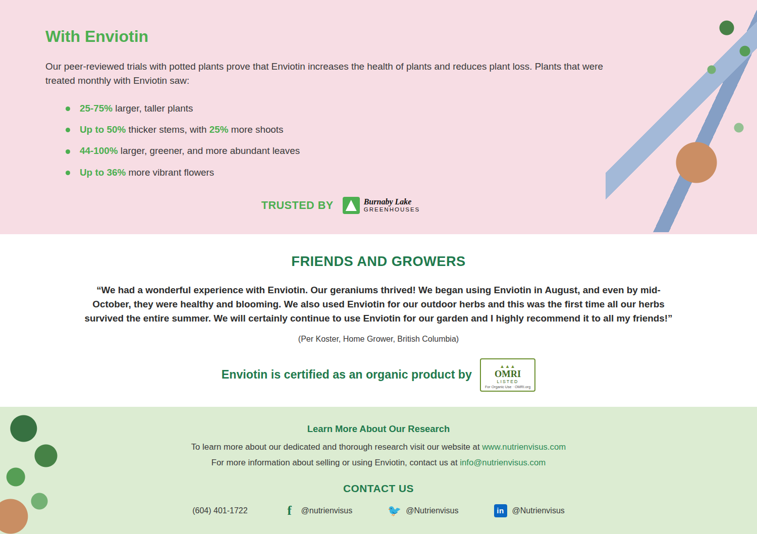With Enviotin
Our peer-reviewed trials with potted plants prove that Enviotin increases the health of plants and reduces plant loss. Plants that were treated monthly with Enviotin saw:
25-75% larger, taller plants
Up to 50% thicker stems, with 25% more shoots
44-100% larger, greener, and more abundant leaves
Up to 36% more vibrant flowers
TRUSTED BY
Burnaby Lake GREENHOUSES
FRIENDS AND GROWERS
“We had a wonderful experience with Enviotin. Our geraniums thrived! We began using Enviotin in August, and even by mid-October, they were healthy and blooming. We also used Enviotin for our outdoor herbs and this was the first time all our herbs survived the entire summer. We will certainly continue to use Enviotin for our garden and I highly recommend it to all my friends!”
(Per Koster, Home Grower, British Columbia)
Enviotin is certified as an organic product by
▲▲▲ OMRI LISTED For Organic Use · OMRI.org
Learn More About Our Research
To learn more about our dedicated and thorough research visit our website at www.nutrienvisus.com
For more information about selling or using Enviotin, contact us at info@nutrienvisus.com
CONTACT US
(604) 401-1722 f @nutrienvisus 🐦 @Nutrienvisus in @Nutrienvisus